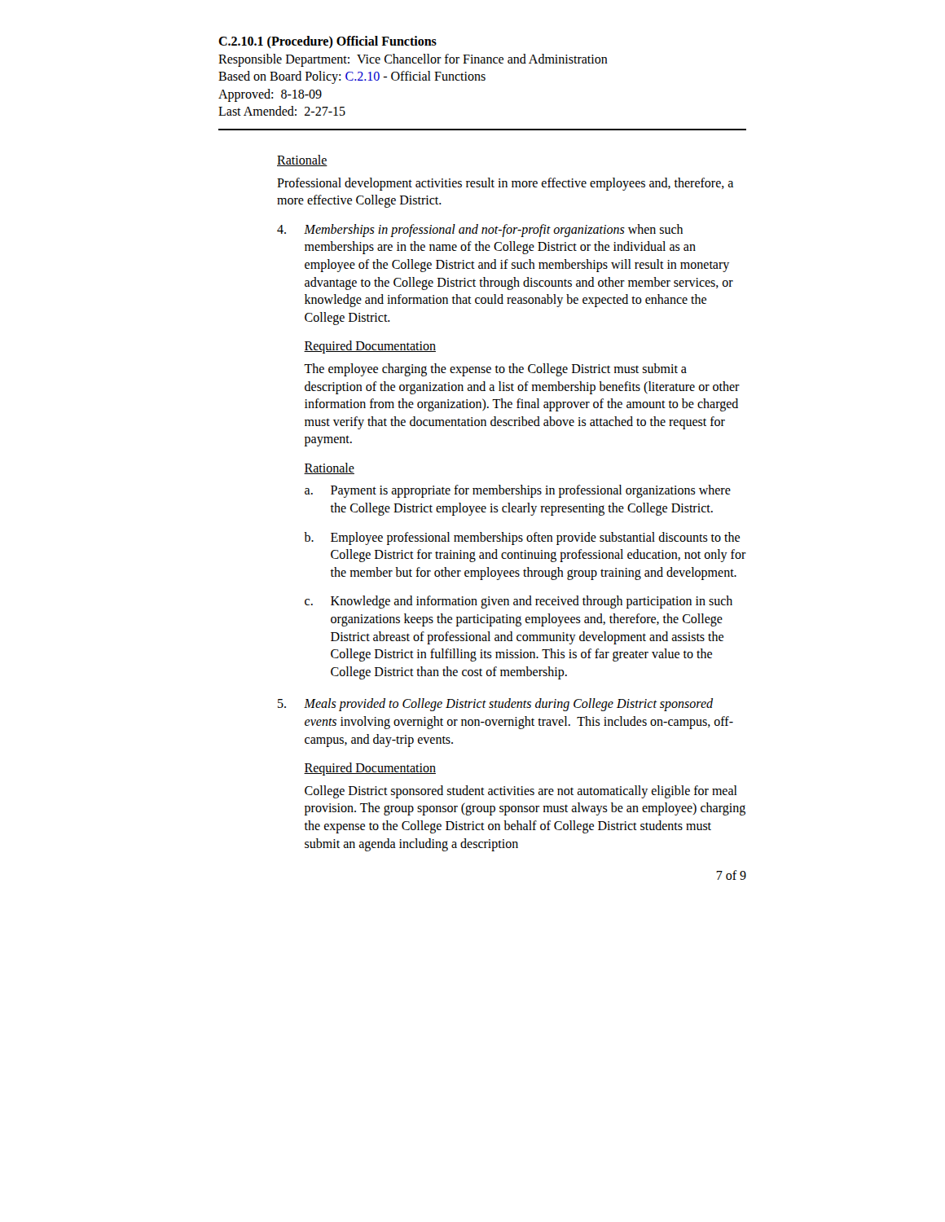C.2.10.1 (Procedure) Official Functions
Responsible Department: Vice Chancellor for Finance and Administration
Based on Board Policy: C.2.10 - Official Functions
Approved: 8-18-09
Last Amended: 2-27-15
Rationale
Professional development activities result in more effective employees and, therefore, a more effective College District.
4.
Memberships in professional and not-for-profit organizations when such memberships are in the name of the College District or the individual as an employee of the College District and if such memberships will result in monetary advantage to the College District through discounts and other member services, or knowledge and information that could reasonably be expected to enhance the College District.
Required Documentation
The employee charging the expense to the College District must submit a description of the organization and a list of membership benefits (literature or other information from the organization). The final approver of the amount to be charged must verify that the documentation described above is attached to the request for payment.
Rationale
a. Payment is appropriate for memberships in professional organizations where the College District employee is clearly representing the College District.
b. Employee professional memberships often provide substantial discounts to the College District for training and continuing professional education, not only for the member but for other employees through group training and development.
c. Knowledge and information given and received through participation in such organizations keeps the participating employees and, therefore, the College District abreast of professional and community development and assists the College District in fulfilling its mission. This is of far greater value to the College District than the cost of membership.
5.
Meals provided to College District students during College District sponsored events involving overnight or non-overnight travel. This includes on-campus, off-campus, and day-trip events.
Required Documentation
College District sponsored student activities are not automatically eligible for meal provision. The group sponsor (group sponsor must always be an employee) charging the expense to the College District on behalf of College District students must submit an agenda including a description
7 of 9